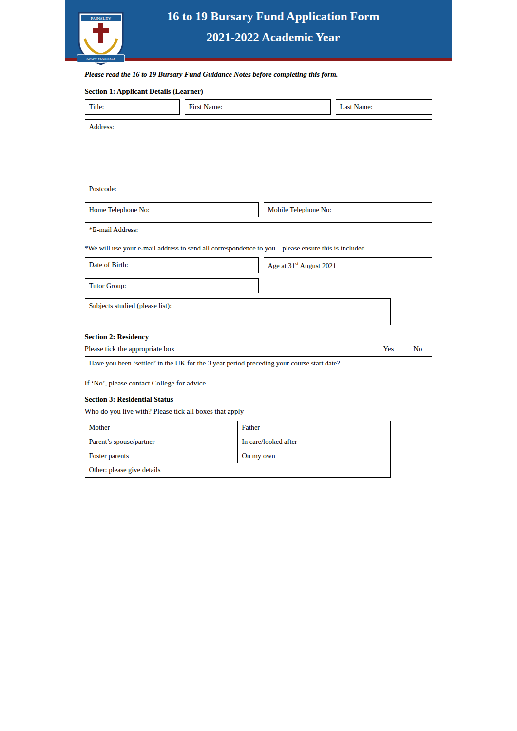PAINSLEY KNOW YOURSELF
16 to 19 Bursary Fund Application Form
2021-2022 Academic Year
Please read the 16 to 19 Bursary Fund Guidance Notes before completing this form.
Section 1: Applicant Details (Learner)
Title:
First Name:
Last Name:
Address: Postcode:
Home Telephone No:
Mobile Telephone No:
*E-mail Address:
*We will use your e-mail address to send all correspondence to you – please ensure this is included
Date of Birth:
Age at 31st August 2021
Tutor Group:
Subjects studied (please list):
Section 2: Residency
Please tick the appropriate box Yes No
| Have you been ‘settled’ in the UK for the 3 year period preceding your course start date? | | |
If ‘No’, please contact College for advice
Section 3: Residential Status
Who do you live with? Please tick all boxes that apply
| Mother | | Father | |
| Parent’s spouse/partner | | In care/looked after | |
| Foster parents | | On my own | |
| Other: please give details | |